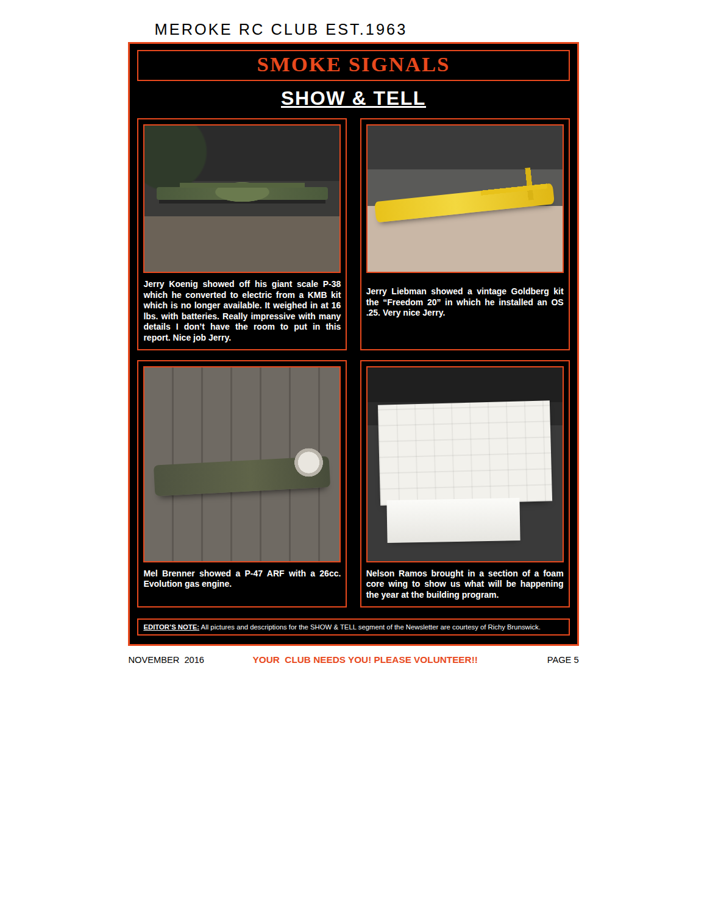MEROKE RC CLUB EST.1963
SMOKE SIGNALS
SHOW & TELL
Jerry Koenig showed off his giant scale P-38 which he converted to electric from a KMB kit which is no longer available. It weighed in at 16 lbs. with batteries. Really impressive with many details I don’t have the room to put in this report. Nice job Jerry.
Jerry Liebman showed a vintage Goldberg kit the “Freedom 20” in which he installed an OS .25. Very nice Jerry.
Mel Brenner showed a P-47 ARF with a 26cc. Evolution gas engine.
Nelson Ramos brought in a section of a foam core wing to show us what will be happening the year at the building program.
EDITOR’S NOTE: All pictures and descriptions for the SHOW & TELL segment of the Newsletter are courtesy of Richy Brunswick.
NOVEMBER 2016
YOUR CLUB NEEDS YOU! PLEASE VOLUNTEER!!
PAGE 5